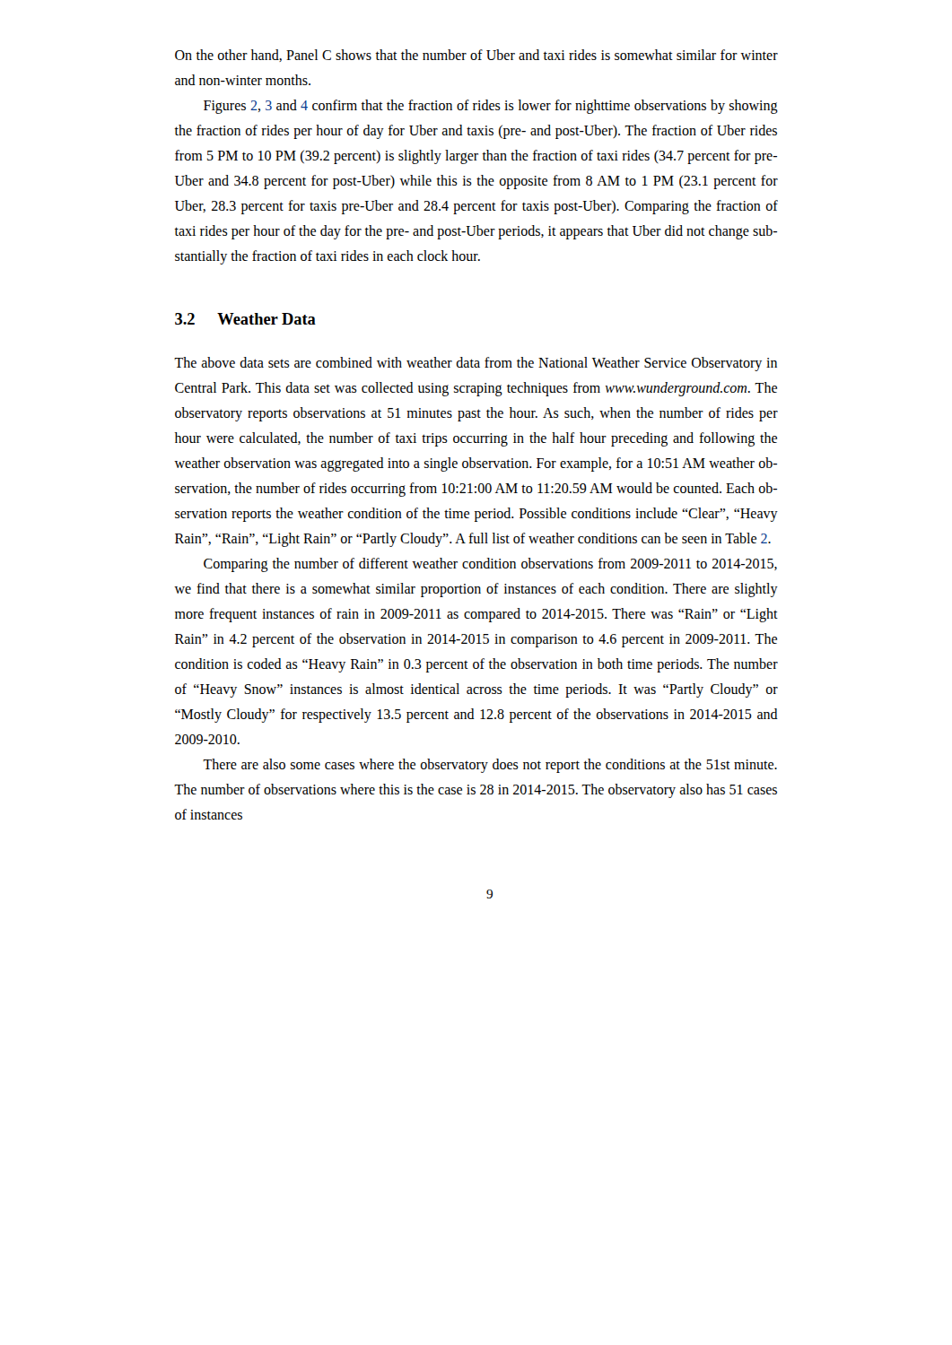On the other hand, Panel C shows that the number of Uber and taxi rides is somewhat similar for winter and non-winter months.
Figures 2, 3 and 4 confirm that the fraction of rides is lower for nighttime observations by showing the fraction of rides per hour of day for Uber and taxis (pre- and post-Uber). The fraction of Uber rides from 5 PM to 10 PM (39.2 percent) is slightly larger than the fraction of taxi rides (34.7 percent for pre-Uber and 34.8 percent for post-Uber) while this is the opposite from 8 AM to 1 PM (23.1 percent for Uber, 28.3 percent for taxis pre-Uber and 28.4 percent for taxis post-Uber). Comparing the fraction of taxi rides per hour of the day for the pre- and post-Uber periods, it appears that Uber did not change substantially the fraction of taxi rides in each clock hour.
3.2 Weather Data
The above data sets are combined with weather data from the National Weather Service Observatory in Central Park. This data set was collected using scraping techniques from www.wunderground.com. The observatory reports observations at 51 minutes past the hour. As such, when the number of rides per hour were calculated, the number of taxi trips occurring in the half hour preceding and following the weather observation was aggregated into a single observation. For example, for a 10:51 AM weather observation, the number of rides occurring from 10:21:00 AM to 11:20.59 AM would be counted. Each observation reports the weather condition of the time period. Possible conditions include “Clear”, “Heavy Rain”, “Rain”, “Light Rain” or “Partly Cloudy”. A full list of weather conditions can be seen in Table 2.
Comparing the number of different weather condition observations from 2009-2011 to 2014-2015, we find that there is a somewhat similar proportion of instances of each condition. There are slightly more frequent instances of rain in 2009-2011 as compared to 2014-2015. There was “Rain” or “Light Rain” in 4.2 percent of the observation in 2014-2015 in comparison to 4.6 percent in 2009-2011. The condition is coded as “Heavy Rain” in 0.3 percent of the observation in both time periods. The number of “Heavy Snow” instances is almost identical across the time periods. It was “Partly Cloudy” or “Mostly Cloudy” for respectively 13.5 percent and 12.8 percent of the observations in 2014-2015 and 2009-2010.
There are also some cases where the observatory does not report the conditions at the 51st minute. The number of observations where this is the case is 28 in 2014-2015. The observatory also has 51 cases of instances
9